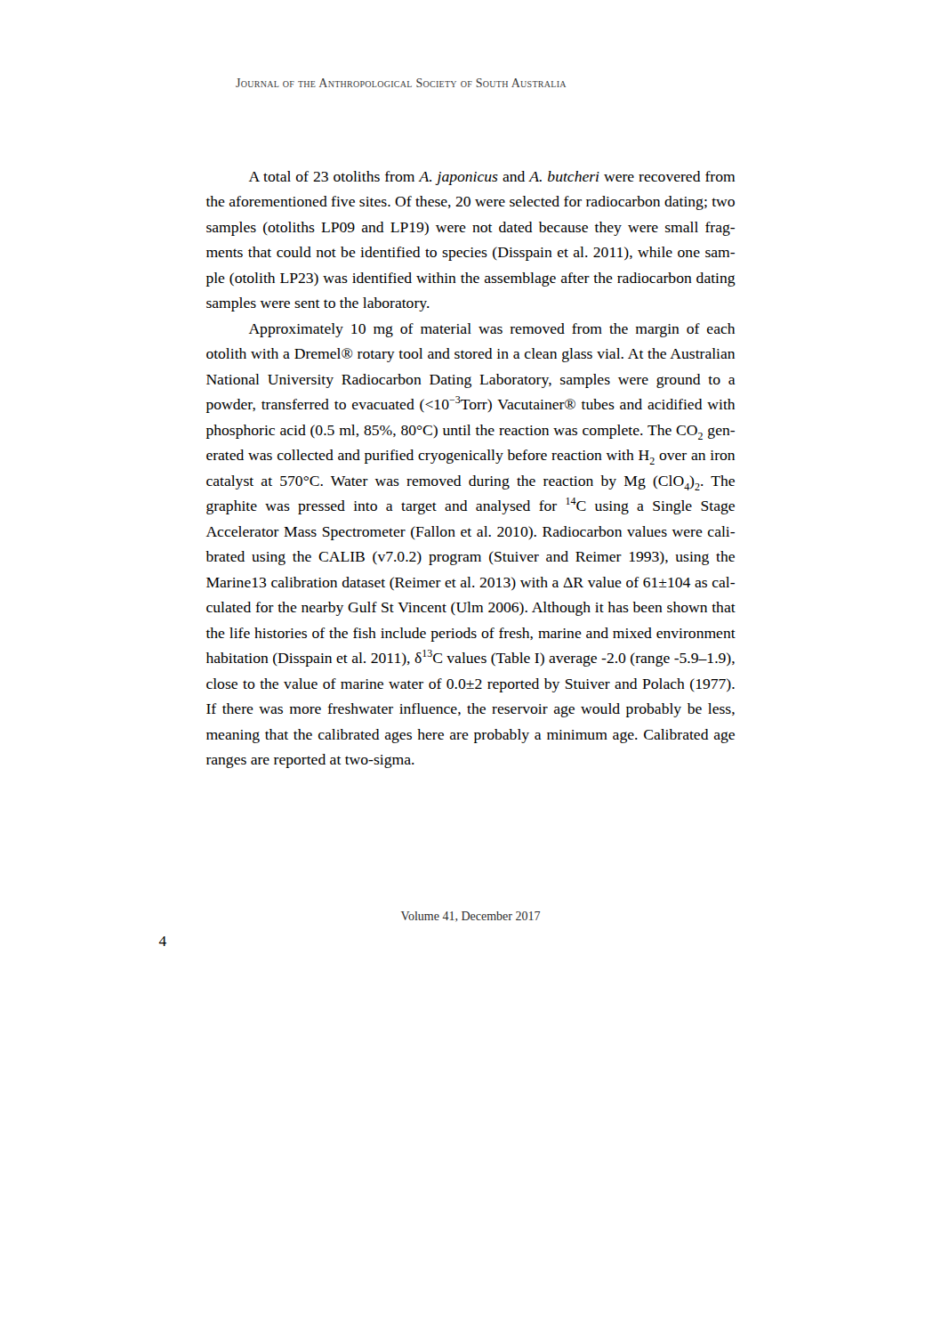Journal of the Anthropological Society of South Australia
A total of 23 otoliths from A. japonicus and A. butcheri were recovered from the aforementioned five sites. Of these, 20 were selected for radiocarbon dating; two samples (otoliths LP09 and LP19) were not dated because they were small fragments that could not be identified to species (Disspain et al. 2011), while one sample (otolith LP23) was identified within the assemblage after the radiocarbon dating samples were sent to the laboratory.
Approximately 10 mg of material was removed from the margin of each otolith with a Dremel® rotary tool and stored in a clean glass vial. At the Australian National University Radiocarbon Dating Laboratory, samples were ground to a powder, transferred to evacuated (<10−3Torr) Vacutainer® tubes and acidified with phosphoric acid (0.5 ml, 85%, 80°C) until the reaction was complete. The CO2 generated was collected and purified cryogenically before reaction with H2 over an iron catalyst at 570°C. Water was removed during the reaction by Mg (ClO4)2. The graphite was pressed into a target and analysed for 14C using a Single Stage Accelerator Mass Spectrometer (Fallon et al. 2010). Radiocarbon values were calibrated using the CALIB (v7.0.2) program (Stuiver and Reimer 1993), using the Marine13 calibration dataset (Reimer et al. 2013) with a ΔR value of 61±104 as calculated for the nearby Gulf St Vincent (Ulm 2006). Although it has been shown that the life histories of the fish include periods of fresh, marine and mixed environment habitation (Disspain et al. 2011), δ13C values (Table I) average -2.0 (range -5.9–1.9), close to the value of marine water of 0.0±2 reported by Stuiver and Polach (1977). If there was more freshwater influence, the reservoir age would probably be less, meaning that the calibrated ages here are probably a minimum age. Calibrated age ranges are reported at two-sigma.
Volume 41, December 2017
4